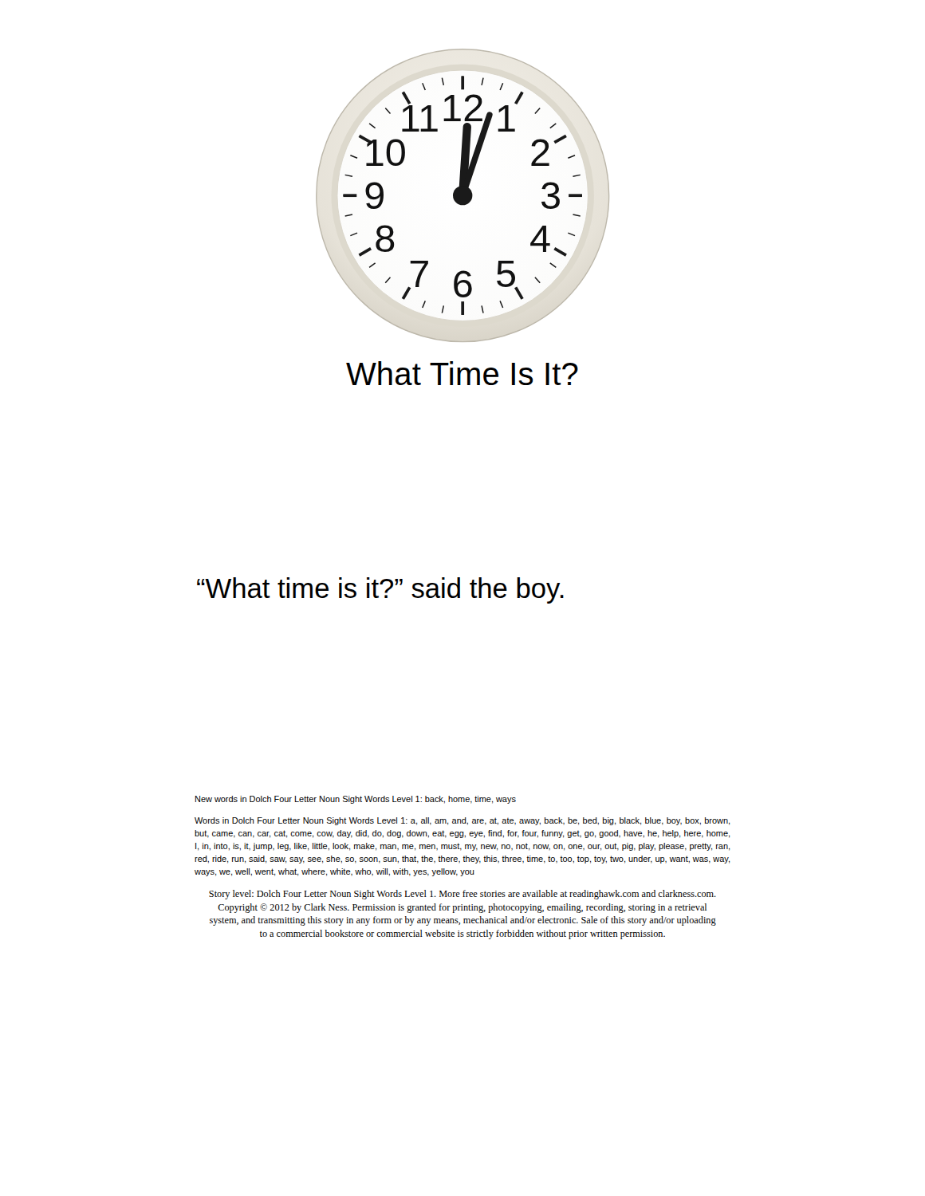12 1 2 3 4 5 6 7 8 9 10 11
What Time Is It?
“What time is it?” said the boy.
New words in Dolch Four Letter Noun Sight Words Level 1: back, home, time, ways
Words in Dolch Four Letter Noun Sight Words Level 1: a, all, am, and, are, at, ate, away, back, be, bed, big, black, blue, boy, box, brown, but, came, can, car, cat, come, cow, day, did, do, dog, down, eat, egg, eye, find, for, four, funny, get, go, good, have, he, help, here, home, I, in, into, is, it, jump, leg, like, little, look, make, man, me, men, must, my, new, no, not, now, on, one, our, out, pig, play, please, pretty, ran, red, ride, run, said, saw, say, see, she, so, soon, sun, that, the, there, they, this, three, time, to, too, top, toy, two, under, up, want, was, way, ways, we, well, went, what, where, white, who, will, with, yes, yellow, you
Story level: Dolch Four Letter Noun Sight Words Level 1. More free stories are available at readinghawk.com and clarkness.com.
Copyright © 2012 by Clark Ness. Permission is granted for printing, photocopying, emailing, recording, storing in a retrieval system, and transmitting this story in any form or by any means, mechanical and/or electronic. Sale of this story and/or uploading to a commercial bookstore or commercial website is strictly forbidden without prior written permission.